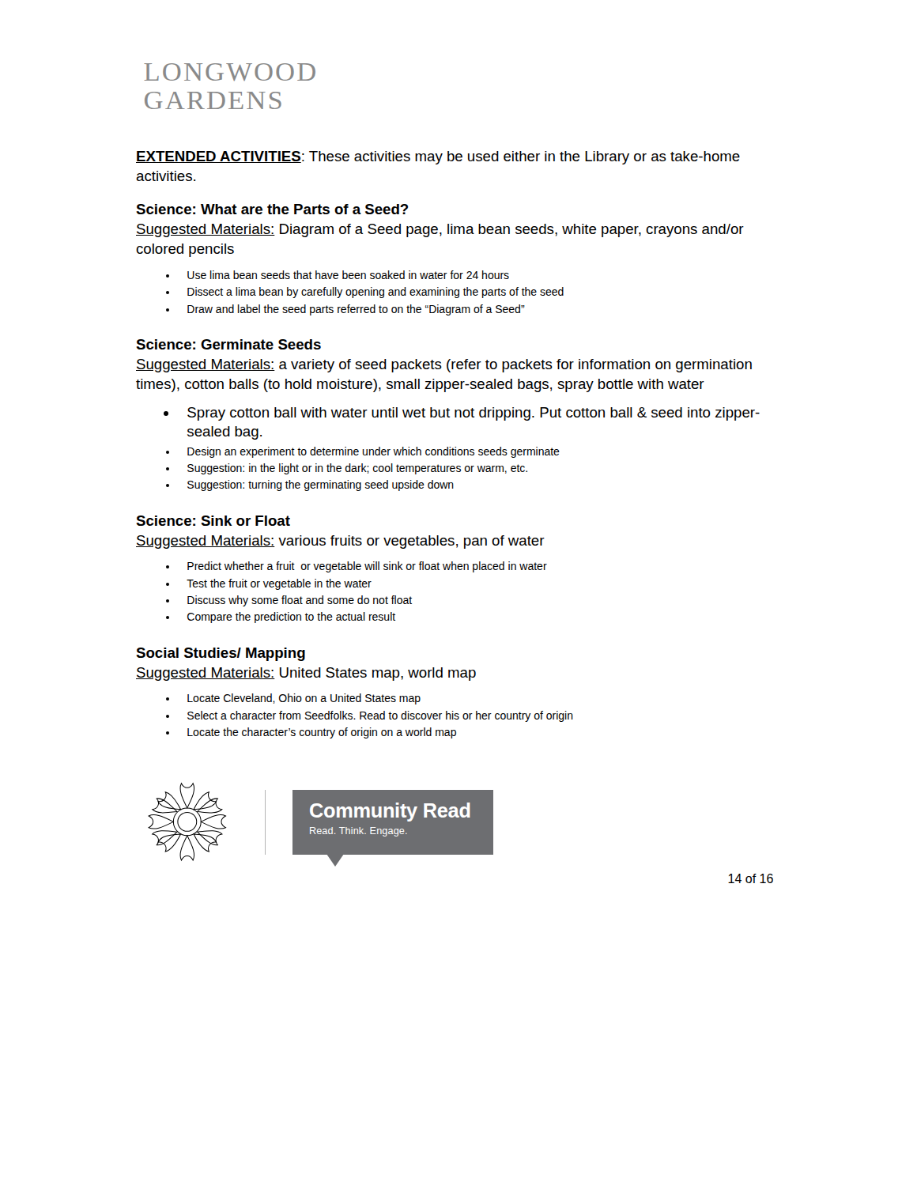LONGWOOD
GARDENS
EXTENDED ACTIVITIES: These activities may be used either in the Library or as take-home activities.
Science: What are the Parts of a Seed?
Suggested Materials: Diagram of a Seed page, lima bean seeds, white paper, crayons and/or colored pencils
Use lima bean seeds that have been soaked in water for 24 hours
Dissect a lima bean by carefully opening and examining the parts of the seed
Draw and label the seed parts referred to on the “Diagram of a Seed”
Science: Germinate Seeds
Suggested Materials: a variety of seed packets (refer to packets for information on germination times), cotton balls (to hold moisture), small zipper-sealed bags, spray bottle with water
Spray cotton ball with water until wet but not dripping. Put cotton ball & seed into zipper-sealed bag.
Design an experiment to determine under which conditions seeds germinate
Suggestion: in the light or in the dark; cool temperatures or warm, etc.
Suggestion: turning the germinating seed upside down
Science: Sink or Float
Suggested Materials: various fruits or vegetables, pan of water
Predict whether a fruit or vegetable will sink or float when placed in water
Test the fruit or vegetable in the water
Discuss why some float and some do not float
Compare the prediction to the actual result
Social Studies/ Mapping
Suggested Materials: United States map, world map
Locate Cleveland, Ohio on a United States map
Select a character from Seedfolks. Read to discover his or her country of origin
Locate the character’s country of origin on a world map
Community Read
Read. Think. Engage.
14 of 16